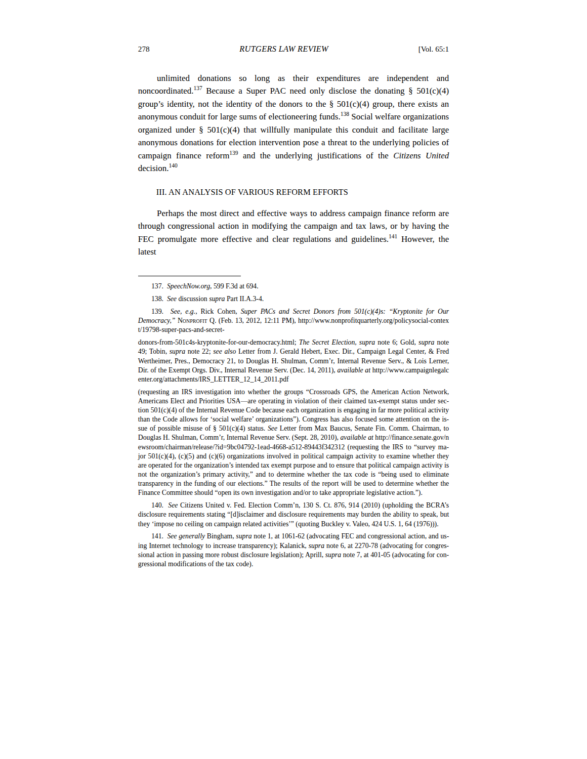278 Rutgers Law Review [Vol. 65:1
unlimited donations so long as their expenditures are independent and noncoordinated.137 Because a Super PAC need only disclose the donating § 501(c)(4) group’s identity, not the identity of the donors to the § 501(c)(4) group, there exists an anonymous conduit for large sums of electioneering funds.138 Social welfare organizations organized under § 501(c)(4) that willfully manipulate this conduit and facilitate large anonymous donations for election intervention pose a threat to the underlying policies of campaign finance reform139 and the underlying justifications of the Citizens United decision.140
III. An Analysis of Various Reform Efforts
Perhaps the most direct and effective ways to address campaign finance reform are through congressional action in modifying the campaign and tax laws, or by having the FEC promulgate more effective and clear regulations and guidelines.141 However, the latest
137. SpeechNow.org, 599 F.3d at 694.
138. See discussion supra Part II.A.3-4.
139. See, e.g., Rick Cohen, Super PACs and Secret Donors from 501(c)(4)s: “Kryptonite for Our Democracy,” Nonprofit Q. (Feb. 13, 2012, 12:11 PM), http://www.nonprofitquarterly.org/policysocial-context/19798-super-pacs-and-secret-
donors-from-501c4s-kryptonite-for-our-democracy.html; The Secret Election, supra note 6; Gold, supra note 49; Tobin, supra note 22; see also Letter from J. Gerald Hebert, Exec. Dir., Campaign Legal Center, & Fred Wertheimer, Pres., Democracy 21, to Douglas H. Shulman, Comm’r, Internal Revenue Serv., & Lois Lerner, Dir. of the Exempt Orgs. Div., Internal Revenue Serv. (Dec. 14, 2011), available at http://www.campaignlegalcenter.org/attachments/IRS_LETTER_12_14_2011.pdf
(requesting an IRS investigation into whether the groups “Crossroads GPS, the American Action Network, Americans Elect and Priorities USA—are operating in violation of their claimed tax-exempt status under section 501(c)(4) of the Internal Revenue Code because each organization is engaging in far more political activity than the Code allows for ‘social welfare’ organizations”). Congress has also focused some attention on the issue of possible misuse of § 501(c)(4) status. See Letter from Max Baucus, Senate Fin. Comm. Chairman, to Douglas H. Shulman, Comm’r, Internal Revenue Serv. (Sept. 28, 2010), available at http://finance.senate.gov/newsroom/chairman/release/?id=9bc04792-1ead-4668-a512-89443f342312 (requesting the IRS to “survey major 501(c)(4), (c)(5) and (c)(6) organizations involved in political campaign activity to examine whether they are operated for the organization’s intended tax exempt purpose and to ensure that political campaign activity is not the organization’s primary activity,” and to determine whether the tax code is “being used to eliminate transparency in the funding of our elections.” The results of the report will be used to determine whether the Finance Committee should “open its own investigation and/or to take appropriate legislative action.”).
140. See Citizens United v. Fed. Election Comm’n, 130 S. Ct. 876, 914 (2010) (upholding the BCRA’s disclosure requirements stating “[d]isclaimer and disclosure requirements may burden the ability to speak, but they ‘impose no ceiling on campaign related activities’” (quoting Buckley v. Valeo, 424 U.S. 1, 64 (1976))).
141. See generally Bingham, supra note 1, at 1061-62 (advocating FEC and congressional action, and using Internet technology to increase transparency); Kalanick, supra note 6, at 2270-78 (advocating for congressional action in passing more robust disclosure legislation); Aprill, supra note 7, at 401-05 (advocating for congressional modifications of the tax code).